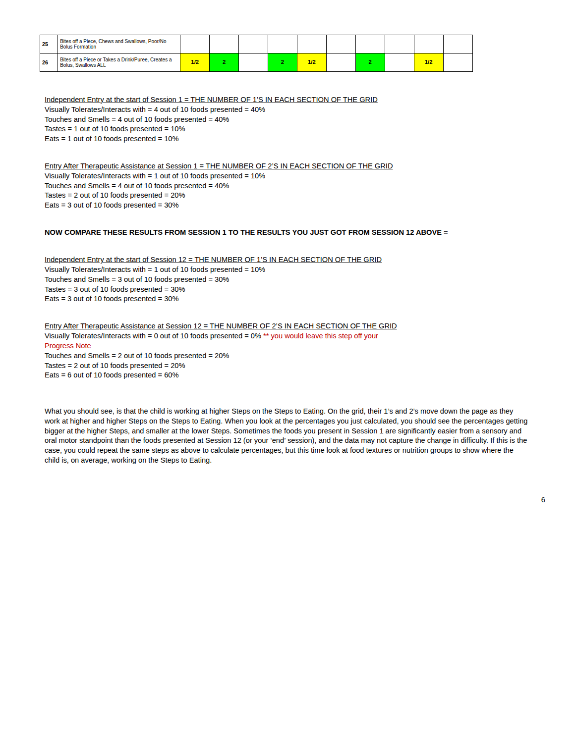| 25 | Bites off a Piece, Chews and Swallows, Poor/No Bolus Formation | | | | | | | | | | |
| 26 | Bites off a Piece or Takes a Drink/Puree, Creates a Bolus, Swallows ALL | 1/2 | 2 | | 2 | 1/2 | | 2 | | 1/2 | |
Independent Entry at the start of Session 1 = THE NUMBER OF 1’S IN EACH SECTION OF THE GRID
Visually Tolerates/Interacts with = 4 out of 10 foods presented = 40%
Touches and Smells = 4 out of 10 foods presented = 40%
Tastes = 1 out of 10 foods presented = 10%
Eats = 1 out of 10 foods presented = 10%
Entry After Therapeutic Assistance at Session 1 = THE NUMBER OF 2’S IN EACH SECTION OF THE GRID
Visually Tolerates/Interacts with = 1 out of 10 foods presented = 10%
Touches and Smells = 4 out of 10 foods presented = 40%
Tastes = 2 out of 10 foods presented = 20%
Eats = 3 out of 10 foods presented = 30%
NOW COMPARE THESE RESULTS FROM SESSION 1 TO THE RESULTS YOU JUST GOT FROM SESSION 12 ABOVE =
Independent Entry at the start of Session 12 = THE NUMBER OF 1’S IN EACH SECTION OF THE GRID
Visually Tolerates/Interacts with = 1 out of 10 foods presented = 10%
Touches and Smells = 3 out of 10 foods presented = 30%
Tastes = 3 out of 10 foods presented = 30%
Eats = 3 out of 10 foods presented = 30%
Entry After Therapeutic Assistance at Session 12 = THE NUMBER OF 2’S IN EACH SECTION OF THE GRID
Visually Tolerates/Interacts with = 0 out of 10 foods presented = 0% ** you would leave this step off your
Progress Note
Touches and Smells = 2 out of 10 foods presented = 20%
Tastes = 2 out of 10 foods presented = 20%
Eats = 6 out of 10 foods presented = 60%
What you should see, is that the child is working at higher Steps on the Steps to Eating. On the grid, their 1’s and 2’s move down the page as they work at higher and higher Steps on the Steps to Eating. When you look at the percentages you just calculated, you should see the percentages getting bigger at the higher Steps, and smaller at the lower Steps. Sometimes the foods you present in Session 1 are significantly easier from a sensory and oral motor standpoint than the foods presented at Session 12 (or your ‘end’ session), and the data may not capture the change in difficulty. If this is the case, you could repeat the same steps as above to calculate percentages, but this time look at food textures or nutrition groups to show where the child is, on average, working on the Steps to Eating.
6